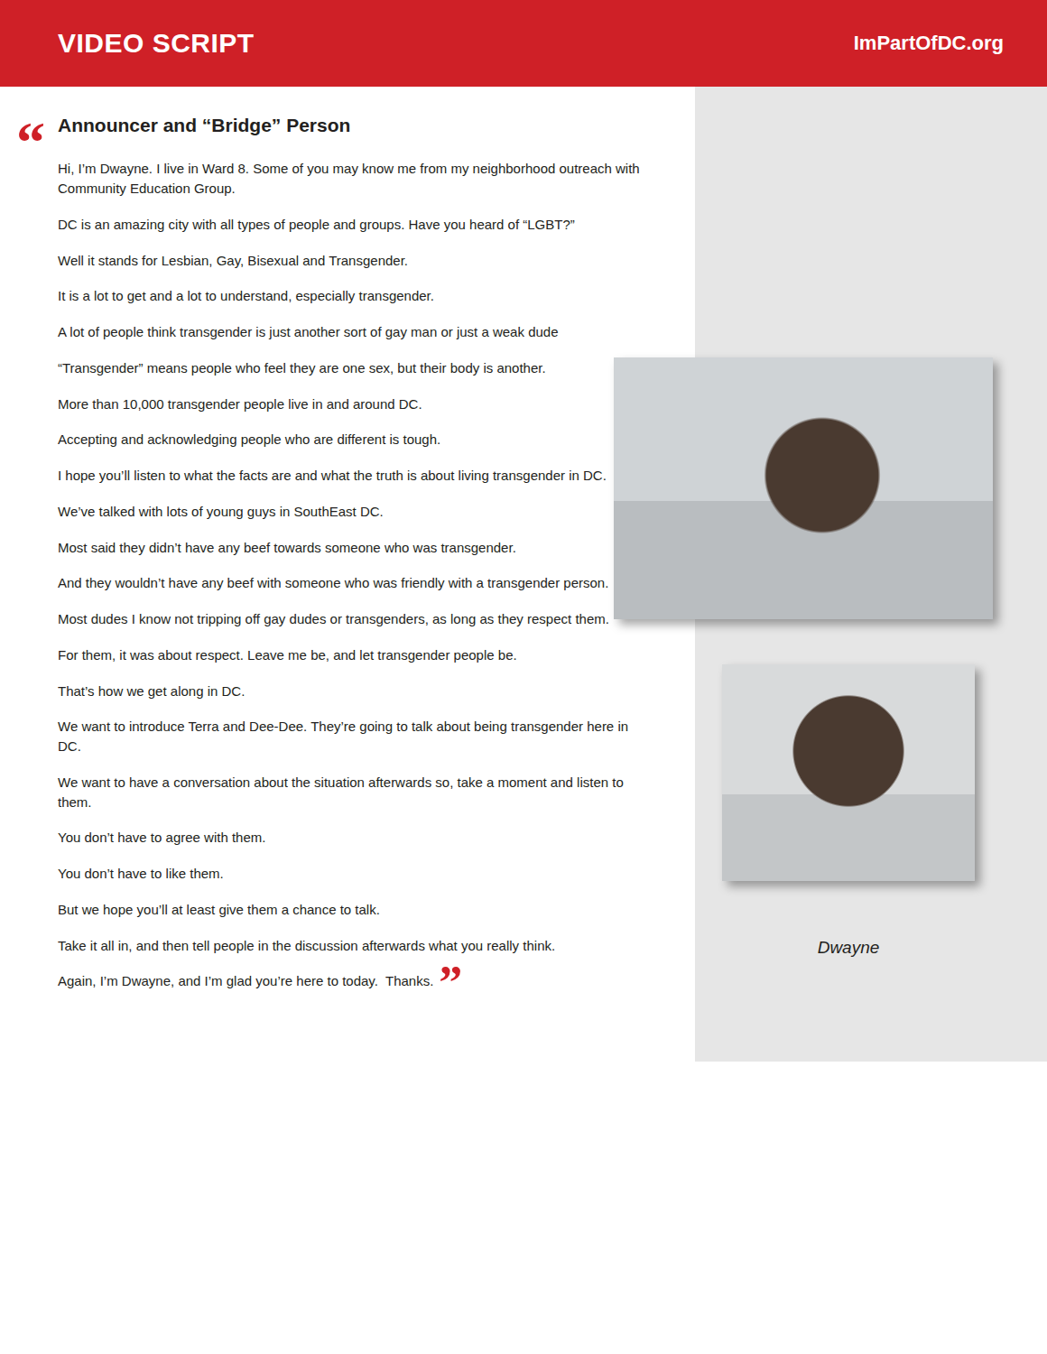Video Script
ImPartOfDC.org
“
Announcer and “Bridge” Person
Hi, I’m Dwayne. I live in Ward 8. Some of you may know me from my neighborhood outreach with Community Education Group.
DC is an amazing city with all types of people and groups. Have you heard of “LGBT?”
Well it stands for Lesbian, Gay, Bisexual and Transgender.
It is a lot to get and a lot to understand, especially transgender.
A lot of people think transgender is just another sort of gay man or just a weak dude
“Transgender” means people who feel they are one sex, but their body is another.
More than 10,000 transgender people live in and around DC.
Accepting and acknowledging people who are different is tough.
I hope you’ll listen to what the facts are and what the truth is about living transgender in DC.
We’ve talked with lots of young guys in SouthEast DC.
Most said they didn’t have any beef towards someone who was transgender.
And they wouldn’t have any beef with someone who was friendly with a transgender person.
Most dudes I know not tripping off gay dudes or transgenders, as long as they respect them.
For them, it was about respect. Leave me be, and let transgender people be.
That’s how we get along in DC.
We want to introduce Terra and Dee-Dee. They’re going to talk about being transgender here in DC.
We want to have a conversation about the situation afterwards so, take a moment and listen to them.
You don’t have to agree with them.
You don’t have to like them.
But we hope you’ll at least give them a chance to talk.
Take it all in, and then tell people in the discussion afterwards what you really think.
Again, I’m Dwayne, and I’m glad you’re here to today. Thanks.”
Dwayne